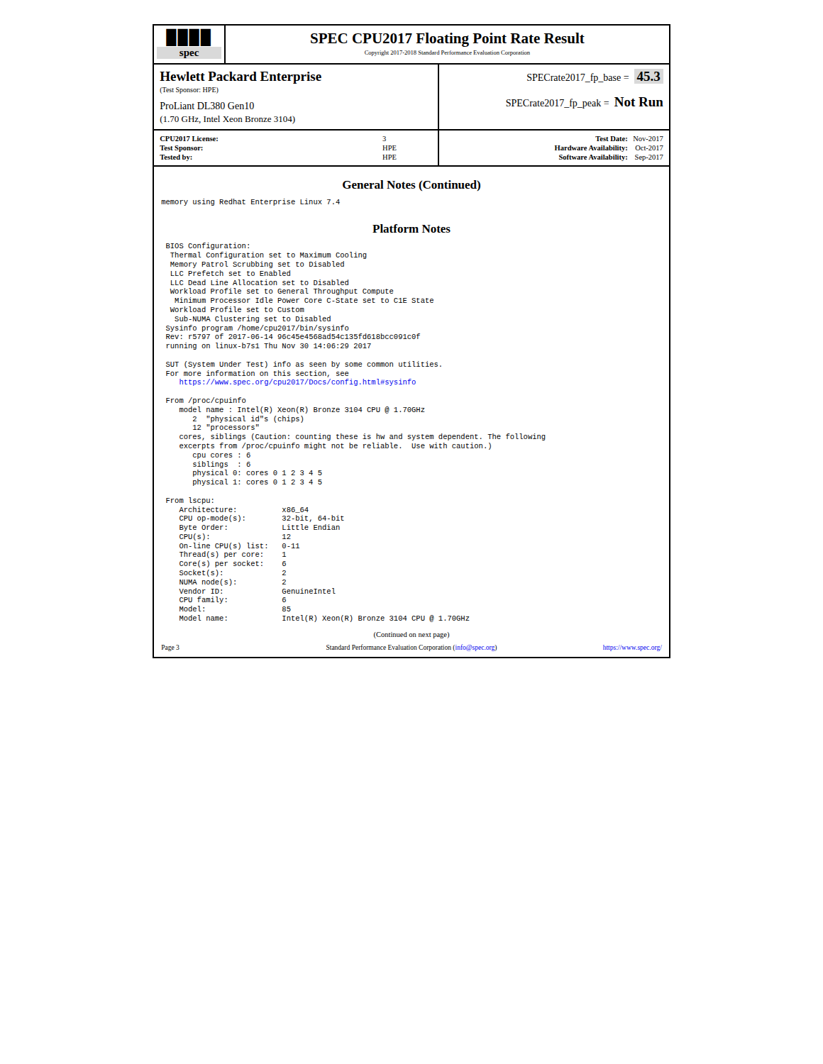████
spec
SPEC CPU2017 Floating Point Rate Result
Copyright 2017-2018 Standard Performance Evaluation Corporation
Hewlett Packard Enterprise
(Test Sponsor: HPE)
ProLiant DL380 Gen10
(1.70 GHz, Intel Xeon Bronze 3104)
SPECrate2017_fp_base = 45.3
SPECrate2017_fp_peak = Not Run
| CPU2017 License: | 3 |
| Test Sponsor: | HPE |
| Tested by: | HPE |
| Test Date: | Nov-2017 |
| Hardware Availability: | Oct-2017 |
| Software Availability: | Sep-2017 |
General Notes (Continued)
memory using Redhat Enterprise Linux 7.4
Platform Notes
 BIOS Configuration:
  Thermal Configuration set to Maximum Cooling
  Memory Patrol Scrubbing set to Disabled
  LLC Prefetch set to Enabled
  LLC Dead Line Allocation set to Disabled
  Workload Profile set to General Throughput Compute
   Minimum Processor Idle Power Core C-State set to C1E State
  Workload Profile set to Custom
   Sub-NUMA Clustering set to Disabled
 Sysinfo program /home/cpu2017/bin/sysinfo
 Rev: r5797 of 2017-06-14 96c45e4568ad54c135fd618bcc091c0f
 running on linux-b7s1 Thu Nov 30 14:06:29 2017

 SUT (System Under Test) info as seen by some common utilities.
 For more information on this section, see
    https://www.spec.org/cpu2017/Docs/config.html#sysinfo

 From /proc/cpuinfo
    model name : Intel(R) Xeon(R) Bronze 3104 CPU @ 1.70GHz
       2  "physical id"s (chips)
       12 "processors"
    cores, siblings (Caution: counting these is hw and system dependent. The following
    excerpts from /proc/cpuinfo might not be reliable.  Use with caution.)
       cpu cores : 6
       siblings  : 6
       physical 0: cores 0 1 2 3 4 5
       physical 1: cores 0 1 2 3 4 5

 From lscpu:
    Architecture:          x86_64
    CPU op-mode(s):        32-bit, 64-bit
    Byte Order:            Little Endian
    CPU(s):                12
    On-line CPU(s) list:   0-11
    Thread(s) per core:    1
    Core(s) per socket:    6
    Socket(s):             2
    NUMA node(s):          2
    Vendor ID:             GenuineIntel
    CPU family:            6
    Model:                 85
    Model name:            Intel(R) Xeon(R) Bronze 3104 CPU @ 1.70GHz
(Continued on next page)
Page 3
Standard Performance Evaluation Corporation (info@spec.org)
https://www.spec.org/